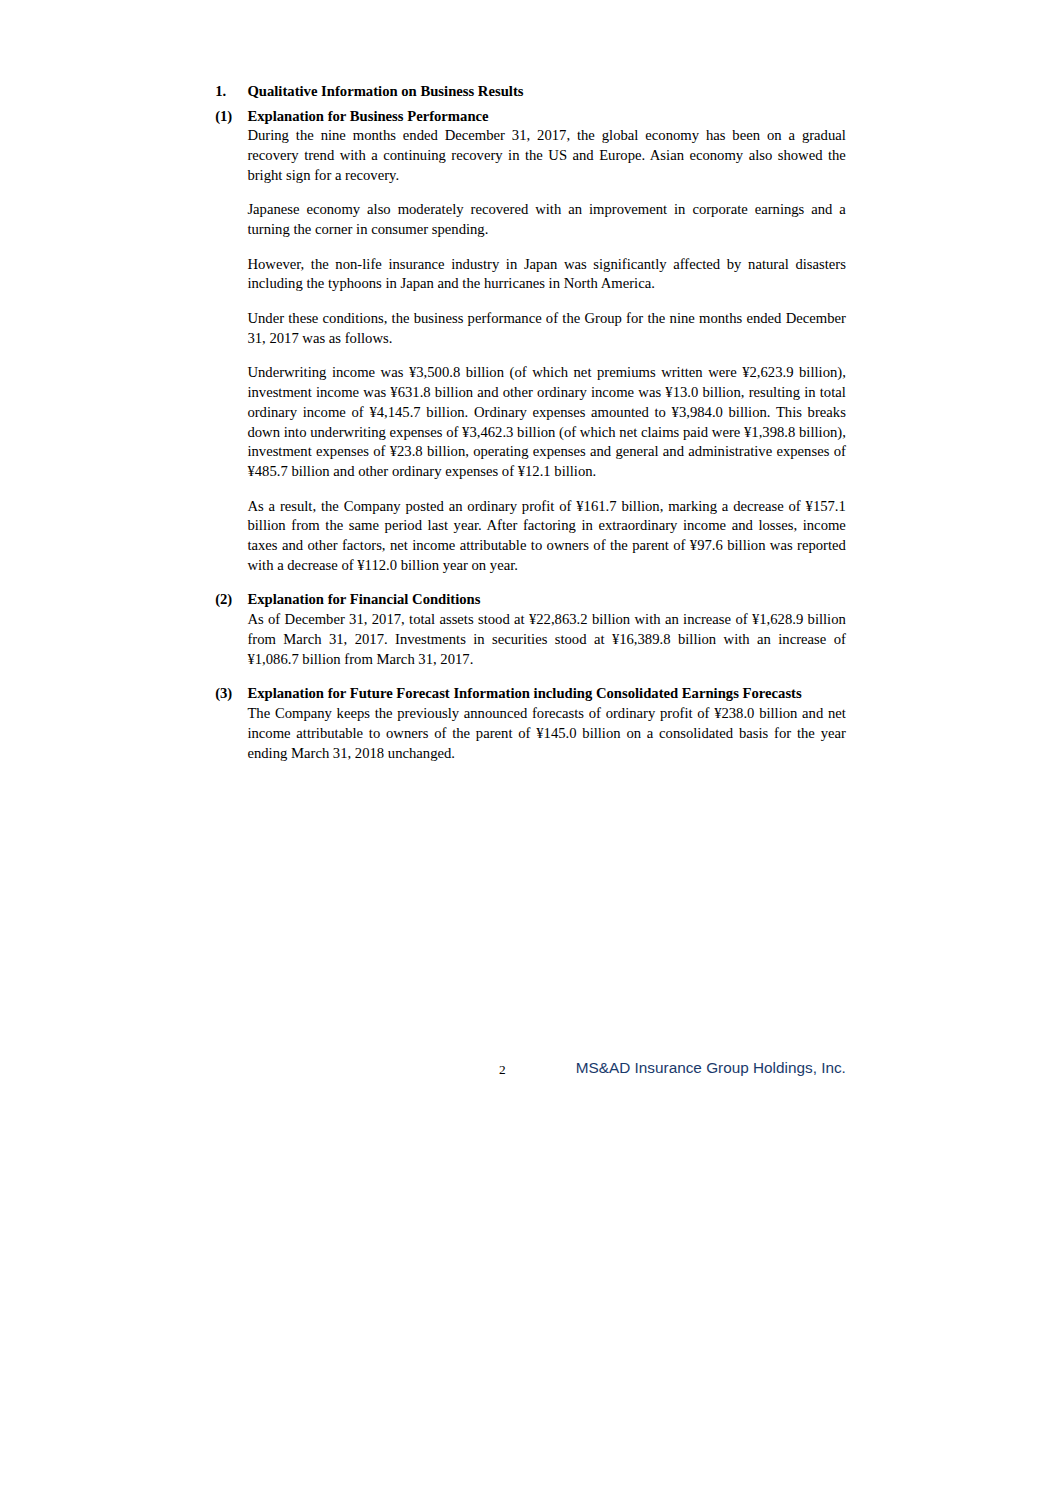1.
Qualitative Information on Business Results
(1)
Explanation for Business Performance
During the nine months ended December 31, 2017, the global economy has been on a gradual recovery trend with a continuing recovery in the US and Europe. Asian economy also showed the bright sign for a recovery.
Japanese economy also moderately recovered with an improvement in corporate earnings and a turning the corner in consumer spending.
However, the non-life insurance industry in Japan was significantly affected by natural disasters including the typhoons in Japan and the hurricanes in North America.
Under these conditions, the business performance of the Group for the nine months ended December 31, 2017 was as follows.
Underwriting income was ¥3,500.8 billion (of which net premiums written were ¥2,623.9 billion), investment income was ¥631.8 billion and other ordinary income was ¥13.0 billion, resulting in total ordinary income of ¥4,145.7 billion. Ordinary expenses amounted to ¥3,984.0 billion. This breaks down into underwriting expenses of ¥3,462.3 billion (of which net claims paid were ¥1,398.8 billion), investment expenses of ¥23.8 billion, operating expenses and general and administrative expenses of ¥485.7 billion and other ordinary expenses of ¥12.1 billion.
As a result, the Company posted an ordinary profit of ¥161.7 billion, marking a decrease of ¥157.1 billion from the same period last year. After factoring in extraordinary income and losses, income taxes and other factors, net income attributable to owners of the parent of ¥97.6 billion was reported with a decrease of ¥112.0 billion year on year.
(2)
Explanation for Financial Conditions
As of December 31, 2017, total assets stood at ¥22,863.2 billion with an increase of ¥1,628.9 billion from March 31, 2017. Investments in securities stood at ¥16,389.8 billion with an increase of ¥1,086.7 billion from March 31, 2017.
(3)
Explanation for Future Forecast Information including Consolidated Earnings Forecasts
The Company keeps the previously announced forecasts of ordinary profit of ¥238.0 billion and net income attributable to owners of the parent of ¥145.0 billion on a consolidated basis for the year ending March 31, 2018 unchanged.
2
MS&AD Insurance Group Holdings, Inc.